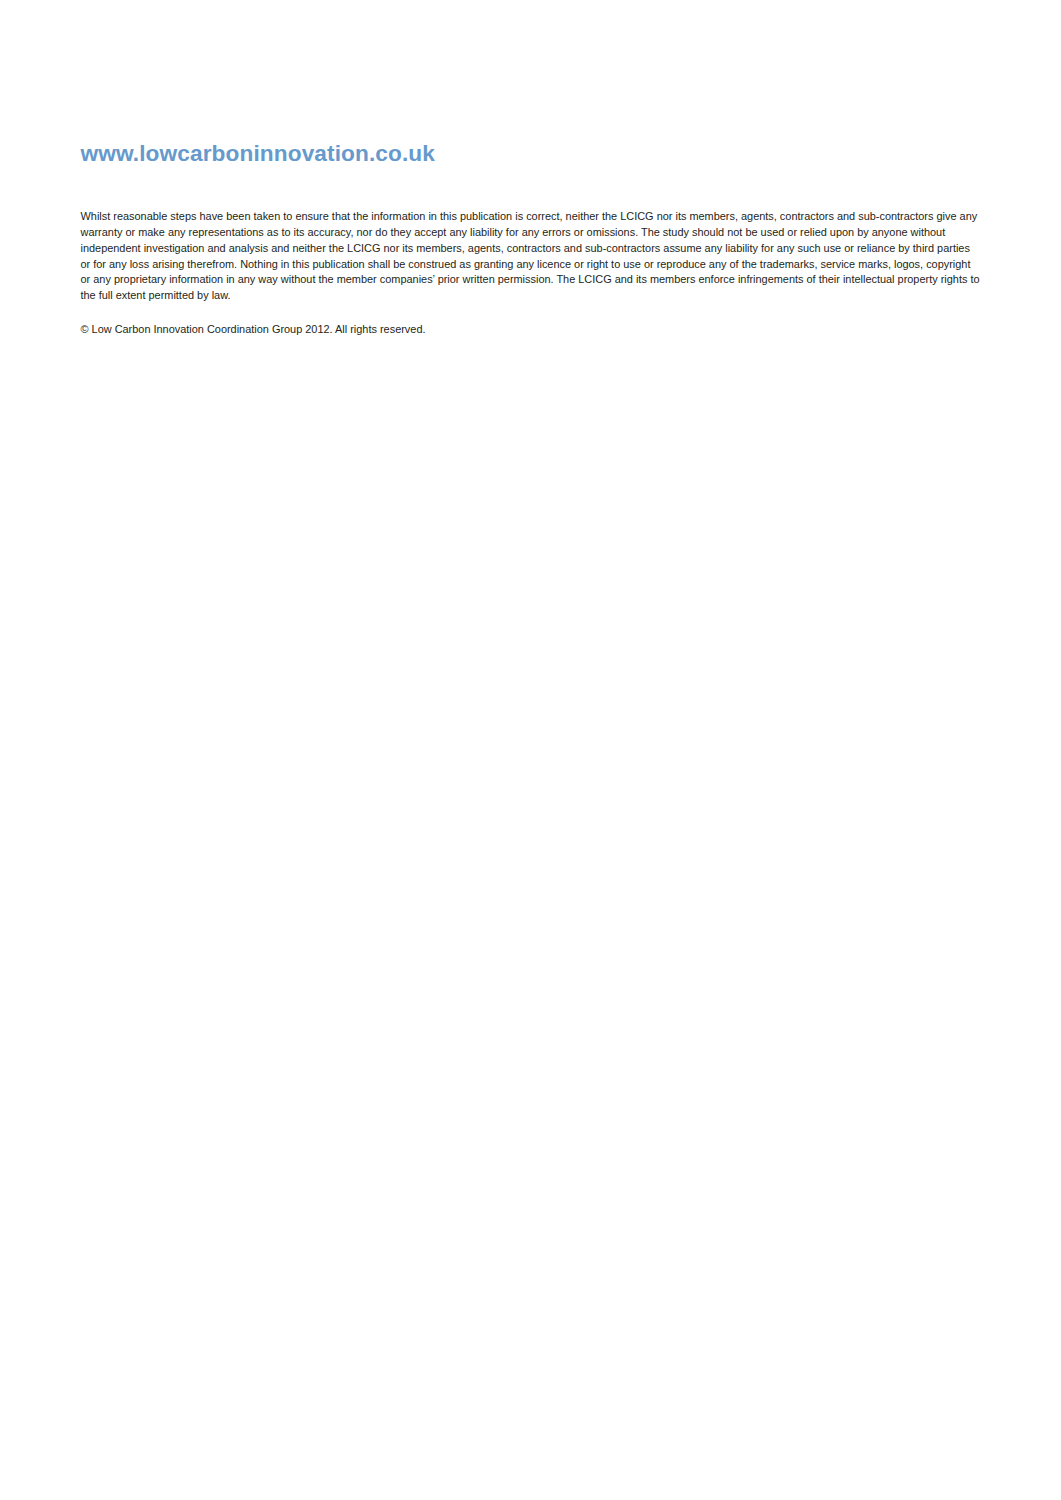www.lowcarboninnovation.co.uk
Whilst reasonable steps have been taken to ensure that the information in this publication is correct, neither the LCICG nor its members, agents, contractors and sub-contractors give any warranty or make any representations as to its accuracy, nor do they accept any liability for any errors or omissions. The study should not be used or relied upon by anyone without independent investigation and analysis and neither the LCICG nor its members, agents, contractors and sub-contractors assume any liability for any such use or reliance by third parties or for any loss arising therefrom. Nothing in this publication shall be construed as granting any licence or right to use or reproduce any of the trademarks, service marks, logos, copyright or any proprietary information in any way without the member companies’ prior written permission. The LCICG and its members enforce infringements of their intellectual property rights to the full extent permitted by law.
© Low Carbon Innovation Coordination Group 2012. All rights reserved.